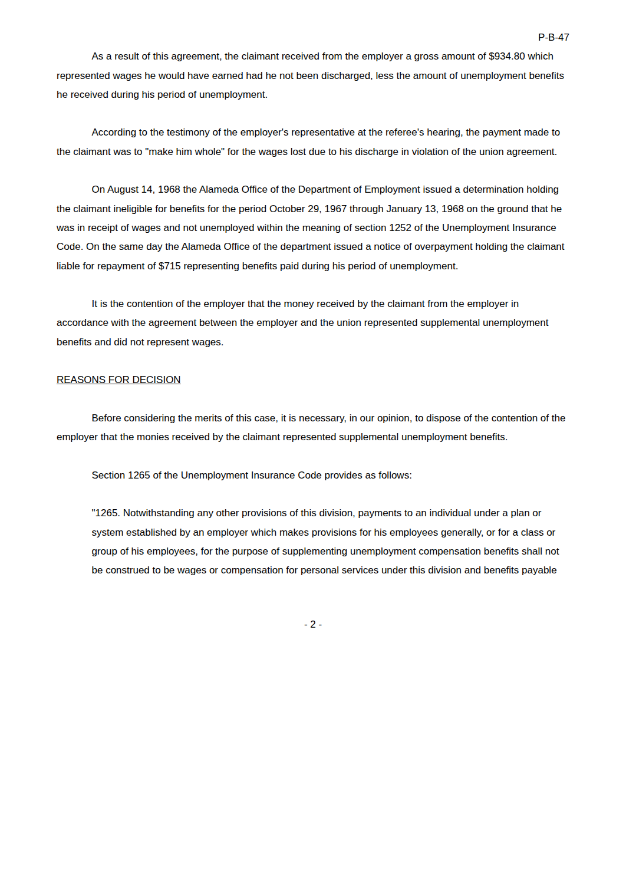P-B-47
As a result of this agreement, the claimant received from the employer a gross amount of $934.80 which represented wages he would have earned had he not been discharged, less the amount of unemployment benefits he received during his period of unemployment.
According to the testimony of the employer's representative at the referee's hearing, the payment made to the claimant was to "make him whole" for the wages lost due to his discharge in violation of the union agreement.
On August 14, 1968 the Alameda Office of the Department of Employment issued a determination holding the claimant ineligible for benefits for the period October 29, 1967 through January 13, 1968 on the ground that he was in receipt of wages and not unemployed within the meaning of section 1252 of the Unemployment Insurance Code. On the same day the Alameda Office of the department issued a notice of overpayment holding the claimant liable for repayment of $715 representing benefits paid during his period of unemployment.
It is the contention of the employer that the money received by the claimant from the employer in accordance with the agreement between the employer and the union represented supplemental unemployment benefits and did not represent wages.
REASONS FOR DECISION
Before considering the merits of this case, it is necessary, in our opinion, to dispose of the contention of the employer that the monies received by the claimant represented supplemental unemployment benefits.
Section 1265 of the Unemployment Insurance Code provides as follows:
"1265. Notwithstanding any other provisions of this division, payments to an individual under a plan or system established by an employer which makes provisions for his employees generally, or for a class or group of his employees, for the purpose of supplementing unemployment compensation benefits shall not be construed to be wages or compensation for personal services under this division and benefits payable
- 2 -